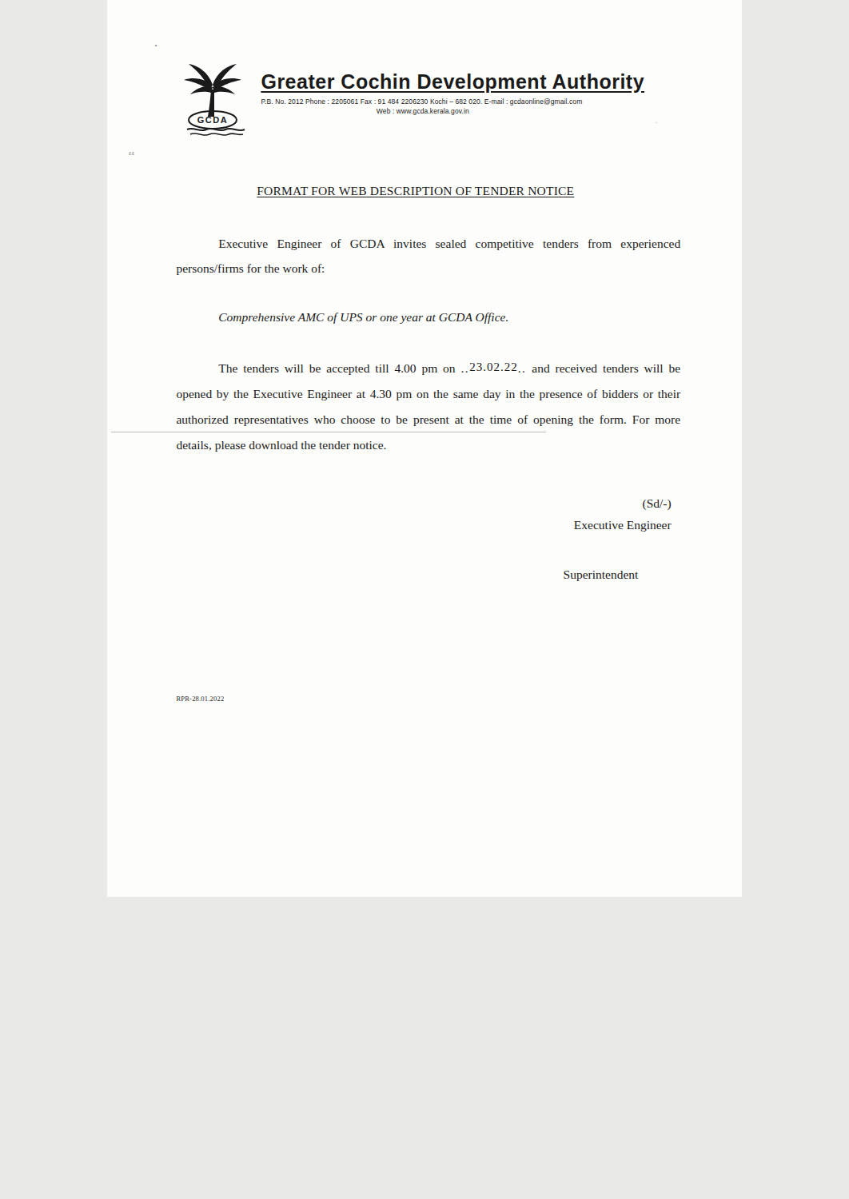• · εε ·
GCDA
Greater Cochin Development Authority
P.B. No. 2012 Phone : 2205061 Fax : 91 484 2206230 Kochi – 682 020. E-mail : gcdaonline@gmail.com Web : www.gcda.kerala.gov.in
FORMAT FOR WEB DESCRIPTION OF TENDER NOTICE
Executive Engineer of GCDA invites sealed competitive tenders from experienced persons/firms for the work of:
Comprehensive AMC of UPS or one year at GCDA Office.
The tenders will be accepted till 4.00 pm on .. 23.02.22.. and received tenders will be opened by the Executive Engineer at 4.30 pm on the same day in the presence of bidders or their authorized representatives who choose to be present at the time of opening the form. For more details, please download the tender notice.
(Sd/-) Executive Engineer
Superintendent
RPR-28.01.2022